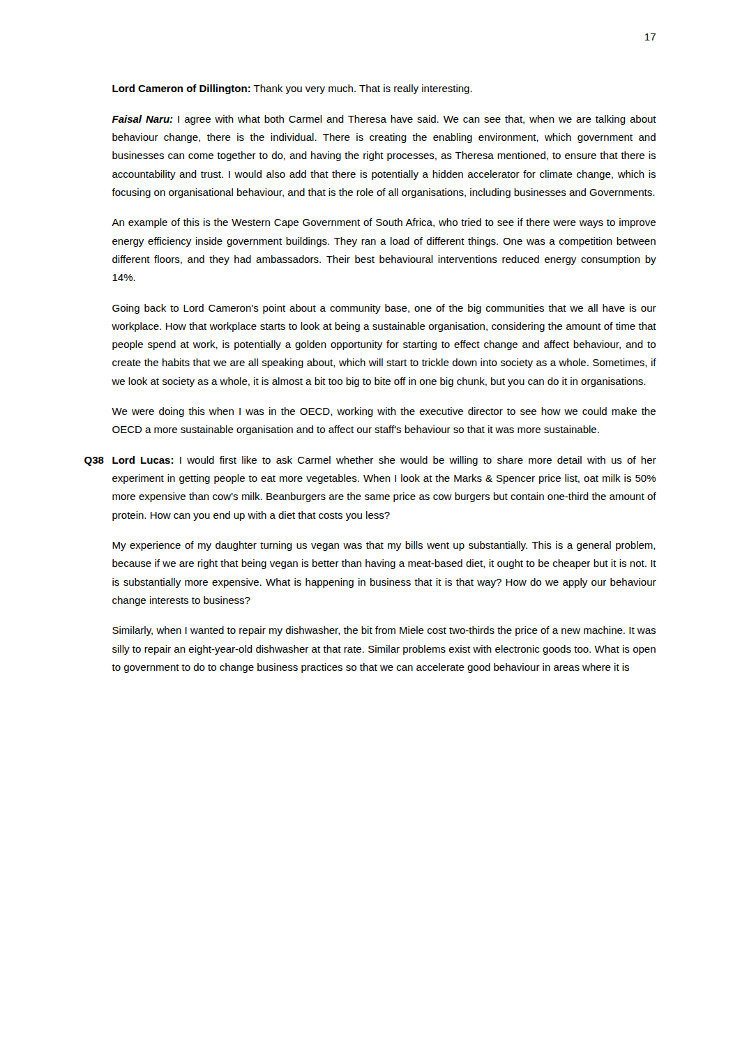17
Lord Cameron of Dillington: Thank you very much. That is really interesting.
Faisal Naru: I agree with what both Carmel and Theresa have said. We can see that, when we are talking about behaviour change, there is the individual. There is creating the enabling environment, which government and businesses can come together to do, and having the right processes, as Theresa mentioned, to ensure that there is accountability and trust. I would also add that there is potentially a hidden accelerator for climate change, which is focusing on organisational behaviour, and that is the role of all organisations, including businesses and Governments.
An example of this is the Western Cape Government of South Africa, who tried to see if there were ways to improve energy efficiency inside government buildings. They ran a load of different things. One was a competition between different floors, and they had ambassadors. Their best behavioural interventions reduced energy consumption by 14%.
Going back to Lord Cameron's point about a community base, one of the big communities that we all have is our workplace. How that workplace starts to look at being a sustainable organisation, considering the amount of time that people spend at work, is potentially a golden opportunity for starting to effect change and affect behaviour, and to create the habits that we are all speaking about, which will start to trickle down into society as a whole. Sometimes, if we look at society as a whole, it is almost a bit too big to bite off in one big chunk, but you can do it in organisations.
We were doing this when I was in the OECD, working with the executive director to see how we could make the OECD a more sustainable organisation and to affect our staff's behaviour so that it was more sustainable.
Q38
Lord Lucas: I would first like to ask Carmel whether she would be willing to share more detail with us of her experiment in getting people to eat more vegetables. When I look at the Marks & Spencer price list, oat milk is 50% more expensive than cow's milk. Beanburgers are the same price as cow burgers but contain one-third the amount of protein. How can you end up with a diet that costs you less?
My experience of my daughter turning us vegan was that my bills went up substantially. This is a general problem, because if we are right that being vegan is better than having a meat-based diet, it ought to be cheaper but it is not. It is substantially more expensive. What is happening in business that it is that way? How do we apply our behaviour change interests to business?
Similarly, when I wanted to repair my dishwasher, the bit from Miele cost two-thirds the price of a new machine. It was silly to repair an eight-year-old dishwasher at that rate. Similar problems exist with electronic goods too. What is open to government to do to change business practices so that we can accelerate good behaviour in areas where it is